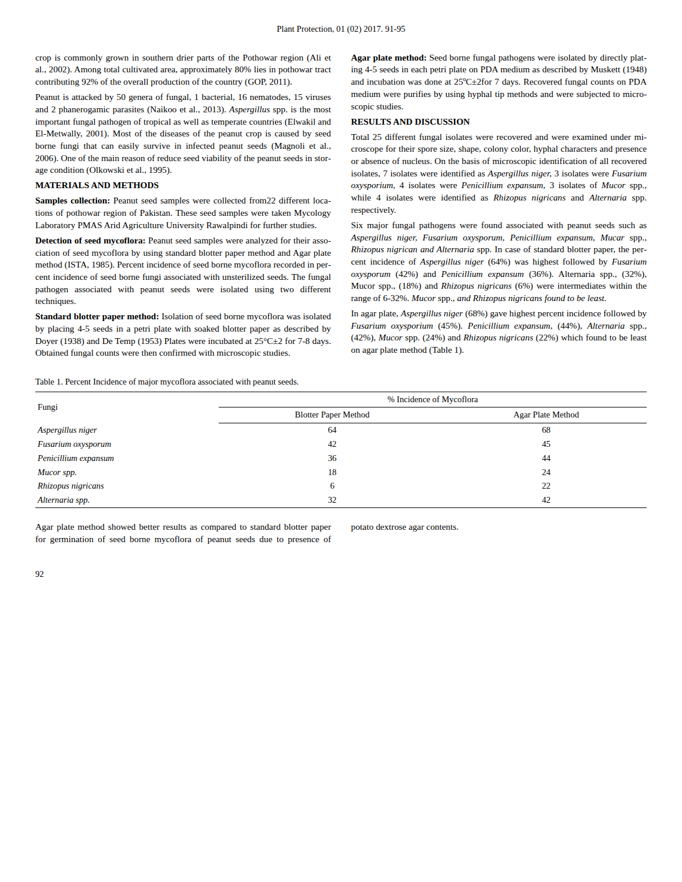Plant Protection, 01 (02) 2017. 91-95
crop is commonly grown in southern drier parts of the Pothowar region (Ali et al., 2002). Among total cultivated area, approximately 80% lies in pothowar tract contributing 92% of the overall production of the country (GOP, 2011).
Peanut is attacked by 50 genera of fungal, 1 bacterial, 16 nematodes, 15 viruses and 2 phanerogamic parasites (Naikoo et al., 2013). Aspergillus spp. is the most important fungal pathogen of tropical as well as temperate countries (Elwakil and El-Metwally, 2001). Most of the diseases of the peanut crop is caused by seed borne fungi that can easily survive in infected peanut seeds (Magnoli et al., 2006). One of the main reason of reduce seed viability of the peanut seeds in storage condition (Olkowski et al., 1995).
MATERIALS AND METHODS
Samples collection: Peanut seed samples were collected from22 different locations of pothowar region of Pakistan. These seed samples were taken Mycology Laboratory PMAS Arid Agriculture University Rawalpindi for further studies.
Detection of seed mycoflora: Peanut seed samples were analyzed for their association of seed mycoflora by using standard blotter paper method and Agar plate method (ISTA, 1985). Percent incidence of seed borne mycoflora recorded in percent incidence of seed borne fungi associated with unsterilized seeds. The fungal pathogen associated with peanut seeds were isolated using two different techniques.
Standard blotter paper method: Isolation of seed borne mycoflora was isolated by placing 4-5 seeds in a petri plate with soaked blotter paper as described by Doyer (1938) and De Temp (1953) Plates were incubated at 25°C±2 for 7-8 days. Obtained fungal counts were then confirmed with microscopic studies.
Agar plate method: Seed borne fungal pathogens were isolated by directly plating 4-5 seeds in each petri plate on PDA medium as described by Muskett (1948) and incubation was done at 25ºC±2for 7 days. Recovered fungal counts on PDA medium were purifies by using hyphal tip methods and were subjected to microscopic studies.
RESULTS AND DISCUSSION
Total 25 different fungal isolates were recovered and were examined under microscope for their spore size, shape, colony color, hyphal characters and presence or absence of nucleus. On the basis of microscopic identification of all recovered isolates, 7 isolates were identified as Aspergillus niger, 3 isolates were Fusarium oxysporium, 4 isolates were Penicillium expansum, 3 isolates of Mucor spp., while 4 isolates were identified as Rhizopus nigricans and Alternaria spp. respectively.
Six major fungal pathogens were found associated with peanut seeds such as Aspergillus niger, Fusarium oxysporum, Penicillium expansum, Mucar spp., Rhizopus nigrican and Alternaria spp. In case of standard blotter paper, the percent incidence of Aspergillus niger (64%) was highest followed by Fusarium oxysporum (42%) and Penicillium expansum (36%). Alternaria spp., (32%), Mucor spp., (18%) and Rhizopus nigricans (6%) were intermediates within the range of 6-32%. Mucor spp., and Rhizopus nigricans found to be least.
In agar plate, Aspergillus niger (68%) gave highest percent incidence followed by Fusarium oxysporium (45%). Penicillium expansum, (44%), Alternaria spp., (42%), Mucor spp. (24%) and Rhizopus nigricans (22%) which found to be least on agar plate method (Table 1).
Table 1. Percent Incidence of major mycoflora associated with peanut seeds.
| Fungi | % Incidence of Mycoflora |
| --- | --- |
| Blotter Paper Method | Agar Plate Method |
| Aspergillus niger | 64 | 68 |
| Fusarium oxysporum | 42 | 45 |
| Penicillium expansum | 36 | 44 |
| Mucor spp. | 18 | 24 |
| Rhizopus nigricans | 6 | 22 |
| Alternaria spp. | 32 | 42 |
Agar plate method showed better results as compared to standard blotter paper for germination of seed borne mycoflora of peanut seeds due to presence of potato dextrose agar contents.
92